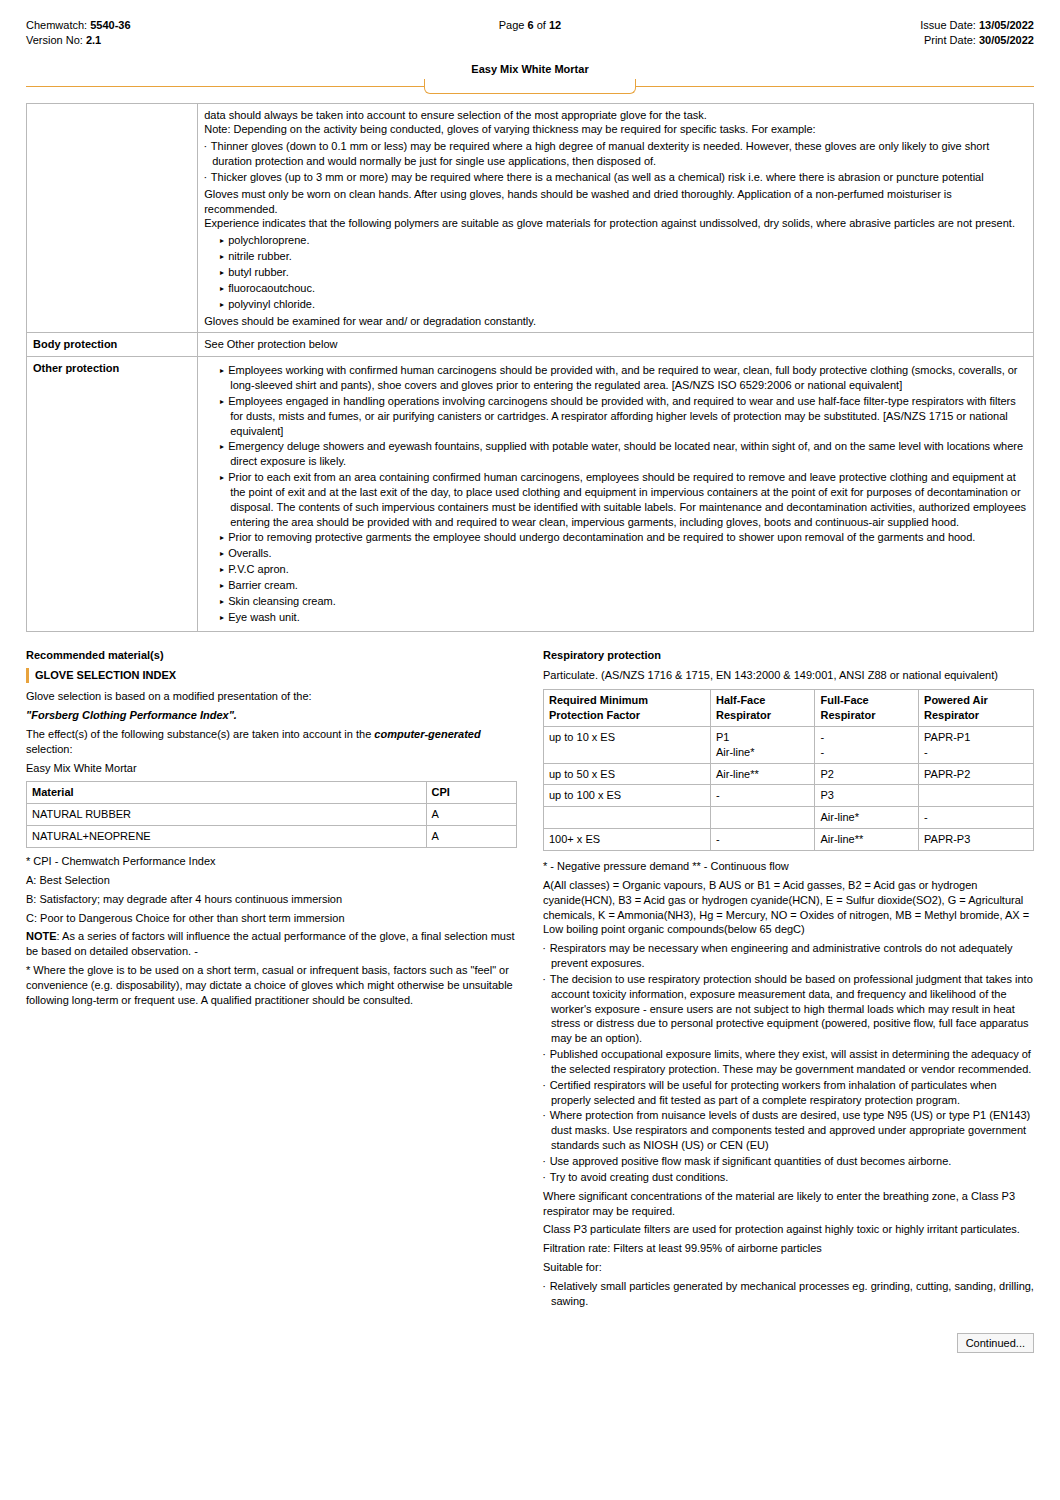Chemwatch: 5540-36
Version No: 2.1
Page 6 of 12
Issue Date: 13/05/2022
Print Date: 30/05/2022
Easy Mix White Mortar
| | data should always be taken into account to ensure selection of the most appropriate glove for the task. Note: Depending on the activity being conducted, gloves of varying thickness may be required for specific tasks. For example: Thinner gloves (down to 0.1 mm or less) may be required where a high degree of manual dexterity is needed. However, these gloves are only likely to give short duration protection and would normally be just for single use applications, then disposed of. Thicker gloves (up to 3 mm or more) may be required where there is a mechanical (as well as a chemical) risk i.e. where there is abrasion or puncture potential Gloves must only be worn on clean hands. After using gloves, hands should be washed and dried thoroughly. Application of a non-perfumed moisturiser is recommended. Experience indicates that the following polymers are suitable as glove materials for protection against undissolved, dry solids, where abrasive particles are not present. polychloroprene. nitrile rubber. butyl rubber. fluorocaoutchouc. polyvinyl chloride. Gloves should be examined for wear and/ or degradation constantly. |
| Body protection | See Other protection below |
| Other protection | Employees working with confirmed human carcinogens should be provided with, and be required to wear, clean, full body protective clothing (smocks, coveralls, or long-sleeved shirt and pants), shoe covers and gloves prior to entering the regulated area. [AS/NZS ISO 6529:2006 or national equivalent] Employees engaged in handling operations involving carcinogens should be provided with, and required to wear and use half-face filter-type respirators with filters for dusts, mists and fumes, or air purifying canisters or cartridges. A respirator affording higher levels of protection may be substituted. [AS/NZS 1715 or national equivalent] Emergency deluge showers and eyewash fountains, supplied with potable water, should be located near, within sight of, and on the same level with locations where direct exposure is likely. Prior to each exit from an area containing confirmed human carcinogens, employees should be required to remove and leave protective clothing and equipment at the point of exit and at the last exit of the day, to place used clothing and equipment in impervious containers at the point of exit for purposes of decontamination or disposal. The contents of such impervious containers must be identified with suitable labels. For maintenance and decontamination activities, authorized employees entering the area should be provided with and required to wear clean, impervious garments, including gloves, boots and continuous-air supplied hood. Prior to removing protective garments the employee should undergo decontamination and be required to shower upon removal of the garments and hood. Overalls. P.V.C apron. Barrier cream. Skin cleansing cream. Eye wash unit. |
Recommended material(s)
GLOVE SELECTION INDEX
Glove selection is based on a modified presentation of the:
"Forsberg Clothing Performance Index".
The effect(s) of the following substance(s) are taken into account in the computer-generated selection:
Easy Mix White Mortar
| Material | CPI |
| --- | --- |
| NATURAL RUBBER | A |
| NATURAL+NEOPRENE | A |
* CPI - Chemwatch Performance Index
A: Best Selection
B: Satisfactory; may degrade after 4 hours continuous immersion
C: Poor to Dangerous Choice for other than short term immersion
NOTE: As a series of factors will influence the actual performance of the glove, a final selection must be based on detailed observation. -
* Where the glove is to be used on a short term, casual or infrequent basis, factors such as "feel" or convenience (e.g. disposability), may dictate a choice of gloves which might otherwise be unsuitable following long-term or frequent use. A qualified practitioner should be consulted.
Respiratory protection
Particulate. (AS/NZS 1716 & 1715, EN 143:2000 & 149:001, ANSI Z88 or national equivalent)
| Required Minimum Protection Factor | Half-Face Respirator | Full-Face Respirator | Powered Air Respirator |
| --- | --- | --- | --- |
| up to 10 x ES | P1 Air-line* | - - | PAPR-P1 - |
| up to 50 x ES | Air-line** | P2 | PAPR-P2 |
| up to 100 x ES | - | P3 | |
| | | Air-line* | - |
| 100+ x ES | - | Air-line** | PAPR-P3 |
* - Negative pressure demand ** - Continuous flow
A(All classes) = Organic vapours, B AUS or B1 = Acid gasses, B2 = Acid gas or hydrogen cyanide(HCN), B3 = Acid gas or hydrogen cyanide(HCN), E = Sulfur dioxide(SO2), G = Agricultural chemicals, K = Ammonia(NH3), Hg = Mercury, NO = Oxides of nitrogen, MB = Methyl bromide, AX = Low boiling point organic compounds(below 65 degC)
Respirators may be necessary when engineering and administrative controls do not adequately prevent exposures.
The decision to use respiratory protection should be based on professional judgment that takes into account toxicity information, exposure measurement data, and frequency and likelihood of the worker's exposure - ensure users are not subject to high thermal loads which may result in heat stress or distress due to personal protective equipment (powered, positive flow, full face apparatus may be an option).
Published occupational exposure limits, where they exist, will assist in determining the adequacy of the selected respiratory protection. These may be government mandated or vendor recommended.
Certified respirators will be useful for protecting workers from inhalation of particulates when properly selected and fit tested as part of a complete respiratory protection program.
Where protection from nuisance levels of dusts are desired, use type N95 (US) or type P1 (EN143) dust masks. Use respirators and components tested and approved under appropriate government standards such as NIOSH (US) or CEN (EU)
Use approved positive flow mask if significant quantities of dust becomes airborne.
Try to avoid creating dust conditions.
Where significant concentrations of the material are likely to enter the breathing zone, a Class P3 respirator may be required.
Class P3 particulate filters are used for protection against highly toxic or highly irritant particulates.
Filtration rate: Filters at least 99.95% of airborne particles
Suitable for:
Relatively small particles generated by mechanical processes eg. grinding, cutting, sanding, drilling, sawing.
Continued...